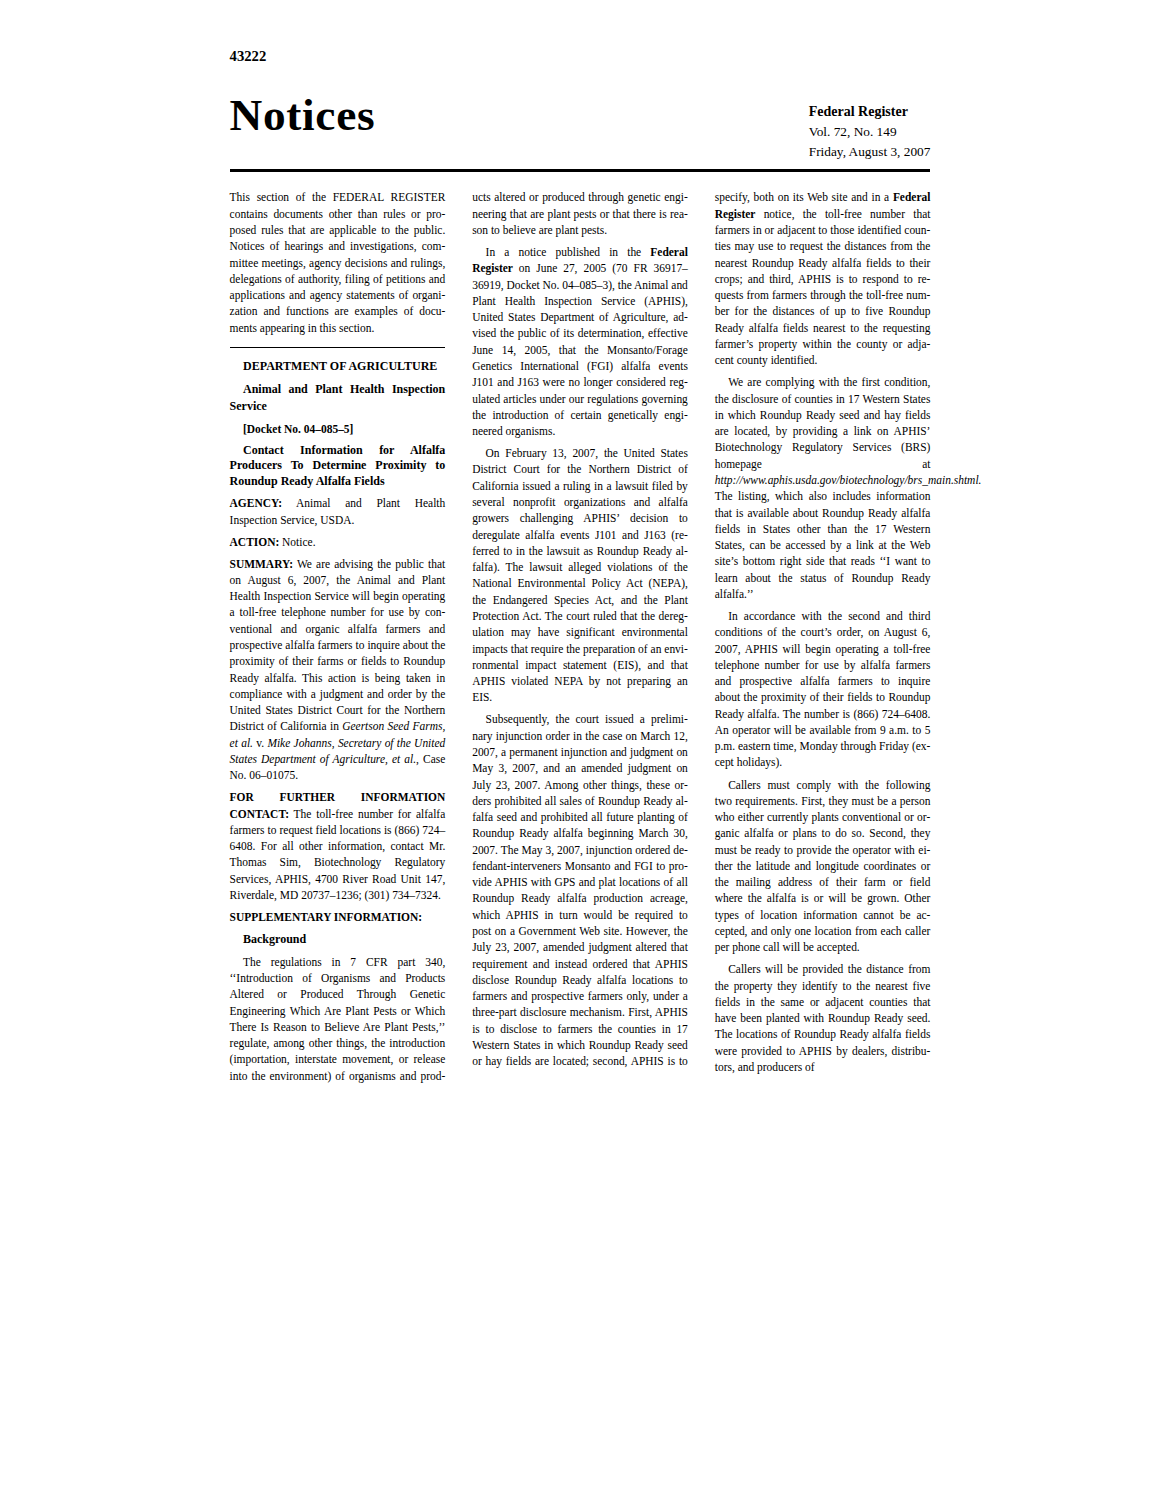43222
Notices
Federal Register
Vol. 72, No. 149
Friday, August 3, 2007
This section of the FEDERAL REGISTER contains documents other than rules or proposed rules that are applicable to the public. Notices of hearings and investigations, committee meetings, agency decisions and rulings, delegations of authority, filing of petitions and applications and agency statements of organization and functions are examples of documents appearing in this section.
DEPARTMENT OF AGRICULTURE
Animal and Plant Health Inspection Service
[Docket No. 04–085–5]
Contact Information for Alfalfa Producers To Determine Proximity to Roundup Ready Alfalfa Fields
AGENCY: Animal and Plant Health Inspection Service, USDA.
ACTION: Notice.
SUMMARY: We are advising the public that on August 6, 2007, the Animal and Plant Health Inspection Service will begin operating a toll-free telephone number for use by conventional and organic alfalfa farmers and prospective alfalfa farmers to inquire about the proximity of their farms or fields to Roundup Ready alfalfa. This action is being taken in compliance with a judgment and order by the United States District Court for the Northern District of California in Geertson Seed Farms, et al. v. Mike Johanns, Secretary of the United States Department of Agriculture, et al., Case No. 06–01075.
FOR FURTHER INFORMATION CONTACT: The toll-free number for alfalfa farmers to request field locations is (866) 724–6408. For all other information, contact Mr. Thomas Sim, Biotechnology Regulatory Services, APHIS, 4700 River Road Unit 147, Riverdale, MD 20737–1236; (301) 734–7324.
SUPPLEMENTARY INFORMATION:
Background
The regulations in 7 CFR part 340, ‘‘Introduction of Organisms and Products Altered or Produced Through Genetic Engineering Which Are Plant Pests or Which There Is Reason to Believe Are Plant Pests,’’ regulate, among other things, the introduction (importation, interstate movement, or release into the environment) of organisms and products altered or produced through genetic engineering that are plant pests or that there is reason to believe are plant pests.
In a notice published in the Federal Register on June 27, 2005 (70 FR 36917–36919, Docket No. 04–085–3), the Animal and Plant Health Inspection Service (APHIS), United States Department of Agriculture, advised the public of its determination, effective June 14, 2005, that the Monsanto/Forage Genetics International (FGI) alfalfa events J101 and J163 were no longer considered regulated articles under our regulations governing the introduction of certain genetically engineered organisms.
On February 13, 2007, the United States District Court for the Northern District of California issued a ruling in a lawsuit filed by several nonprofit organizations and alfalfa growers challenging APHIS’ decision to deregulate alfalfa events J101 and J163 (referred to in the lawsuit as Roundup Ready alfalfa). The lawsuit alleged violations of the National Environmental Policy Act (NEPA), the Endangered Species Act, and the Plant Protection Act. The court ruled that the deregulation may have significant environmental impacts that require the preparation of an environmental impact statement (EIS), and that APHIS violated NEPA by not preparing an EIS.
Subsequently, the court issued a preliminary injunction order in the case on March 12, 2007, a permanent injunction and judgment on May 3, 2007, and an amended judgment on July 23, 2007. Among other things, these orders prohibited all sales of Roundup Ready alfalfa seed and prohibited all future planting of Roundup Ready alfalfa beginning March 30, 2007. The May 3, 2007, injunction ordered defendant-interveners Monsanto and FGI to provide APHIS with GPS and plat locations of all Roundup Ready alfalfa production acreage, which APHIS in turn would be required to post on a Government Web site. However, the July 23, 2007, amended judgment altered that requirement and instead ordered that APHIS disclose Roundup Ready alfalfa locations to farmers and prospective farmers only, under a three-part disclosure mechanism. First, APHIS is to disclose to farmers the counties in 17 Western States in which Roundup Ready seed or hay fields are located; second, APHIS is to specify, both on its Web site and in a Federal Register notice, the toll-free number that farmers in or adjacent to those identified counties may use to request the distances from the nearest Roundup Ready alfalfa fields to their crops; and third, APHIS is to respond to requests from farmers through the toll-free number for the distances of up to five Roundup Ready alfalfa fields nearest to the requesting farmer’s property within the county or adjacent county identified.
We are complying with the first condition, the disclosure of counties in 17 Western States in which Roundup Ready seed and hay fields are located, by providing a link on APHIS’ Biotechnology Regulatory Services (BRS) homepage at http://www.aphis.usda.gov/biotechnology/brs_main.shtml. The listing, which also includes information that is available about Roundup Ready alfalfa fields in States other than the 17 Western States, can be accessed by a link at the Web site’s bottom right side that reads ‘‘I want to learn about the status of Roundup Ready alfalfa.’’
In accordance with the second and third conditions of the court’s order, on August 6, 2007, APHIS will begin operating a toll-free telephone number for use by alfalfa farmers and prospective alfalfa farmers to inquire about the proximity of their fields to Roundup Ready alfalfa. The number is (866) 724–6408. An operator will be available from 9 a.m. to 5 p.m. eastern time, Monday through Friday (except holidays).
Callers must comply with the following two requirements. First, they must be a person who either currently plants conventional or organic alfalfa or plans to do so. Second, they must be ready to provide the operator with either the latitude and longitude coordinates or the mailing address of their farm or field where the alfalfa is or will be grown. Other types of location information cannot be accepted, and only one location from each caller per phone call will be accepted.
Callers will be provided the distance from the property they identify to the nearest five fields in the same or adjacent counties that have been planted with Roundup Ready seed. The locations of Roundup Ready alfalfa fields were provided to APHIS by dealers, distributors, and producers of